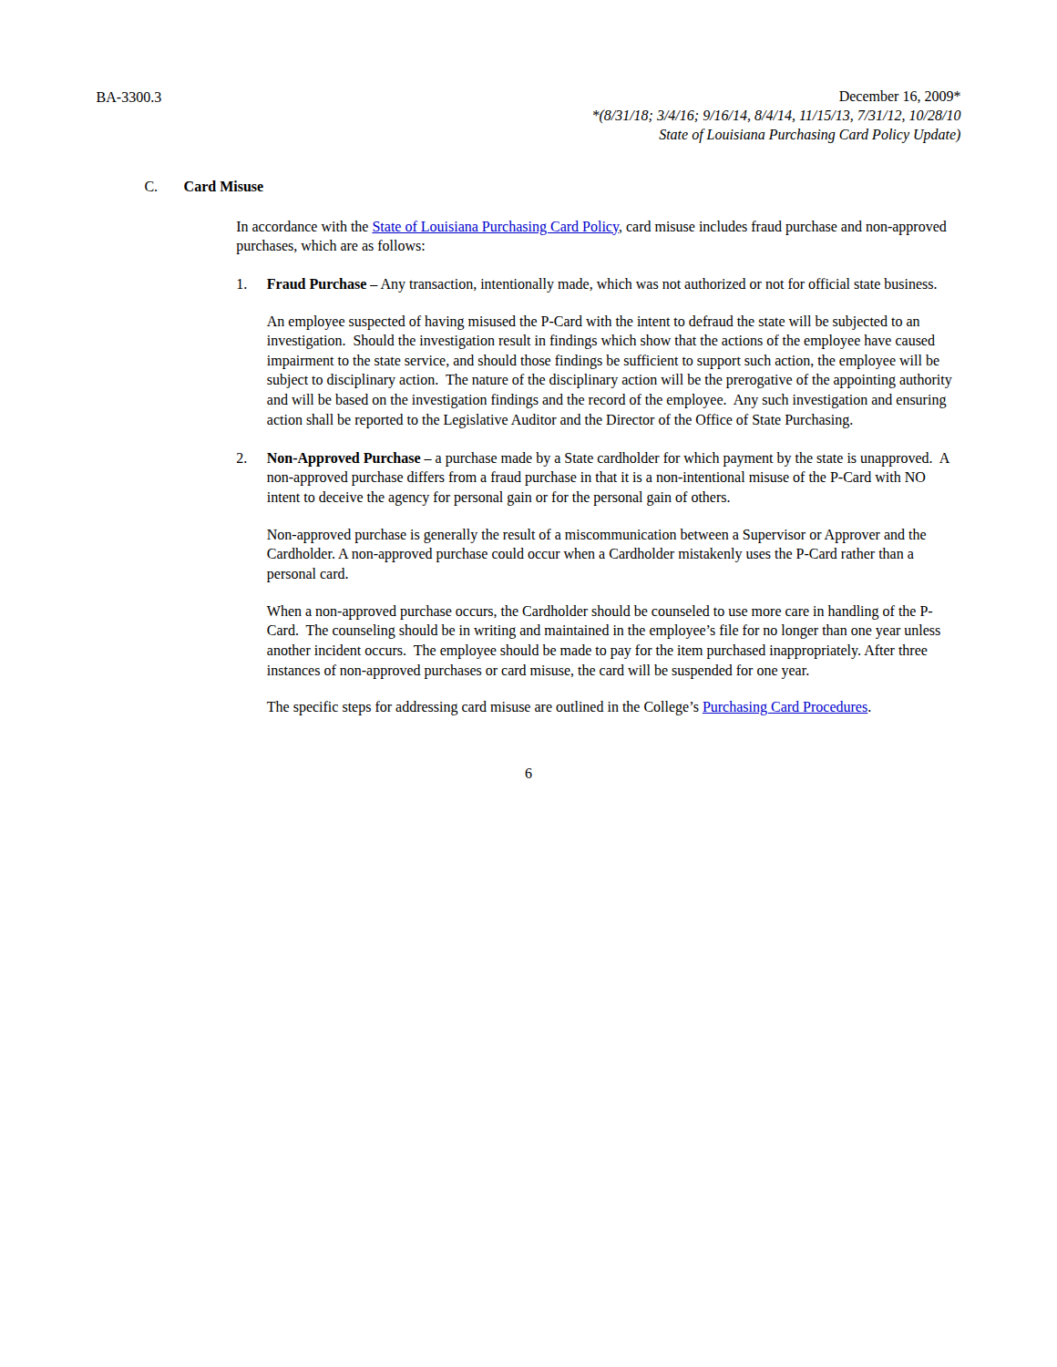BA-3300.3
December 16, 2009*
*(8/31/18; 3/4/16; 9/16/14, 8/4/14, 11/15/13, 7/31/12, 10/28/10
State of Louisiana Purchasing Card Policy Update)
C. Card Misuse
In accordance with the State of Louisiana Purchasing Card Policy, card misuse includes fraud purchase and non-approved purchases, which are as follows:
1.
Fraud Purchase – Any transaction, intentionally made, which was not authorized or not for official state business.
An employee suspected of having misused the P-Card with the intent to defraud the state will be subjected to an investigation. Should the investigation result in findings which show that the actions of the employee have caused impairment to the state service, and should those findings be sufficient to support such action, the employee will be subject to disciplinary action. The nature of the disciplinary action will be the prerogative of the appointing authority and will be based on the investigation findings and the record of the employee. Any such investigation and ensuring action shall be reported to the Legislative Auditor and the Director of the Office of State Purchasing.
2.
Non-Approved Purchase – a purchase made by a State cardholder for which payment by the state is unapproved. A non-approved purchase differs from a fraud purchase in that it is a non-intentional misuse of the P-Card with NO intent to deceive the agency for personal gain or for the personal gain of others.
Non-approved purchase is generally the result of a miscommunication between a Supervisor or Approver and the Cardholder. A non-approved purchase could occur when a Cardholder mistakenly uses the P-Card rather than a personal card.
When a non-approved purchase occurs, the Cardholder should be counseled to use more care in handling of the P-Card. The counseling should be in writing and maintained in the employee’s file for no longer than one year unless another incident occurs. The employee should be made to pay for the item purchased inappropriately. After three instances of non-approved purchases or card misuse, the card will be suspended for one year.
The specific steps for addressing card misuse are outlined in the College’s Purchasing Card Procedures.
6